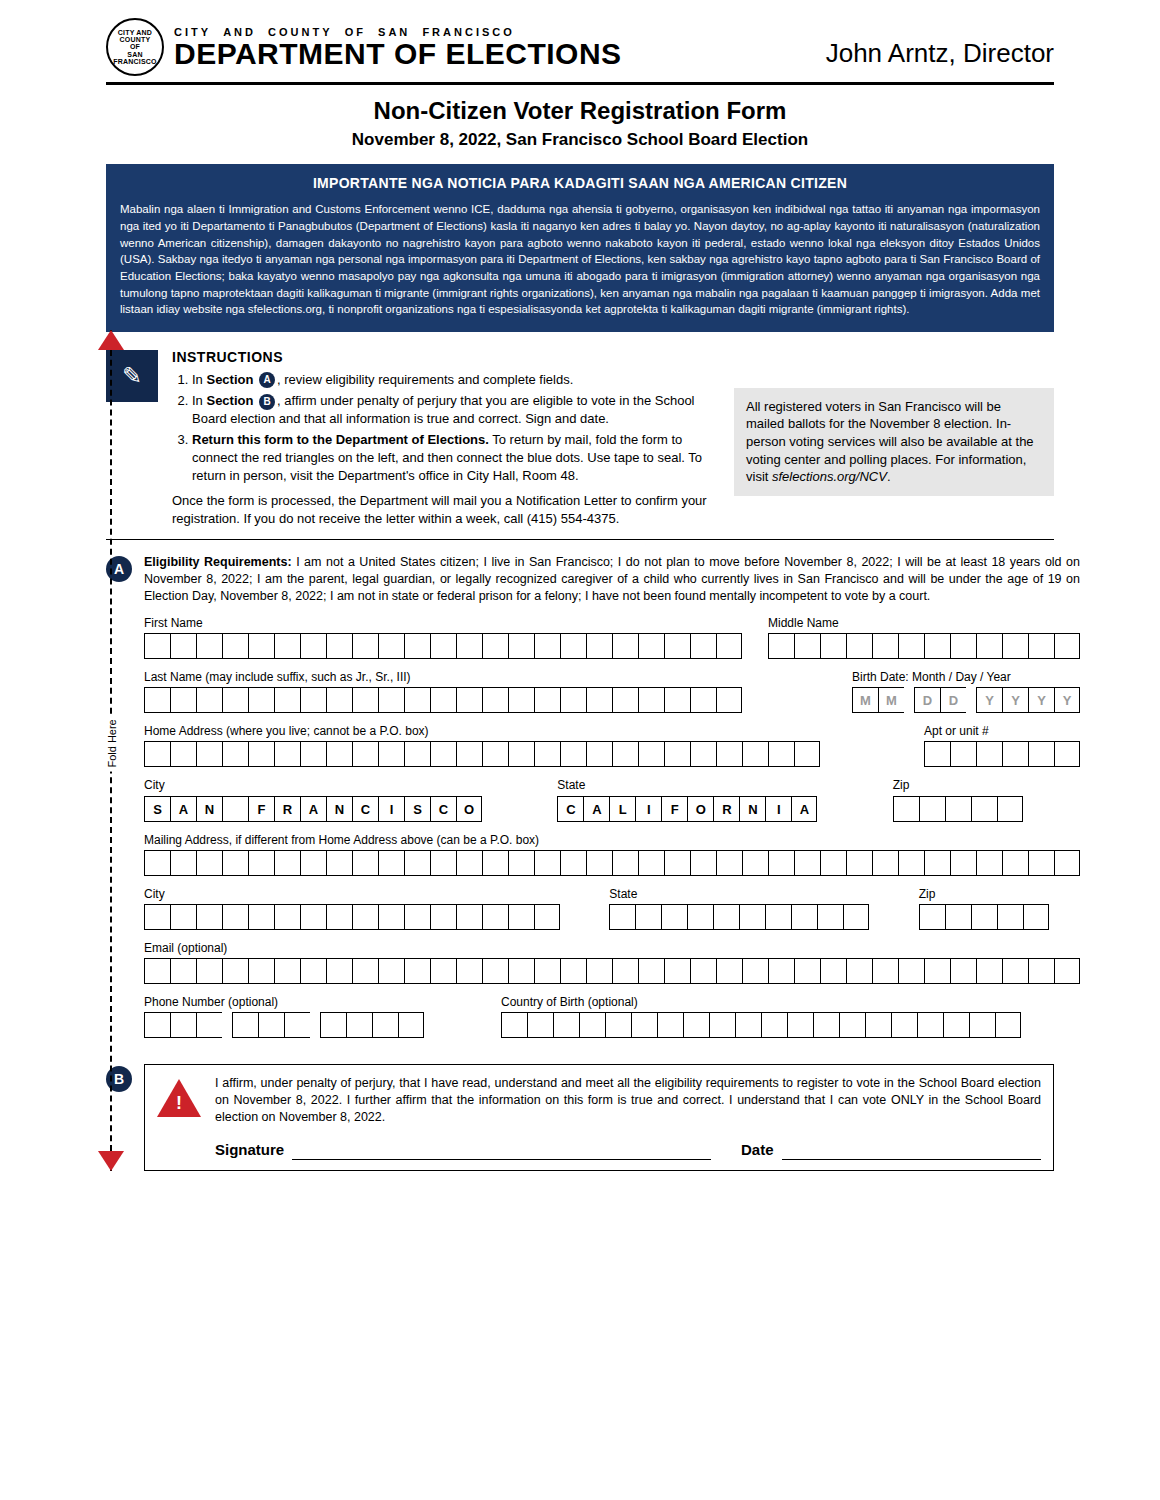Fold Here
CITY AND COUNTY
OF
SAN FRANCISCO
CITY AND COUNTY OF SAN FRANCISCO
DEPARTMENT OF ELECTIONS
John Arntz, Director
Non-Citizen Voter Registration Form
November 8, 2022, San Francisco School Board Election
IMPORTANTE NGA NOTICIA PARA KADAGITI SAAN NGA AMERICAN CITIZEN
Mabalin nga alaen ti Immigration and Customs Enforcement wenno ICE, dadduma nga ahensia ti gobyerno, organisasyon ken indibidwal nga tattao iti anyaman nga impormasyon nga ited yo iti Departamento ti Panagbubutos (Department of Elections) kasla iti naganyo ken adres ti balay yo. Nayon daytoy, no ag-aplay kayonto iti naturalisasyon (naturalization wenno American citizenship), damagen dakayonto no nagrehistro kayon para agboto wenno nakaboto kayon iti pederal, estado wenno lokal nga eleksyon ditoy Estados Unidos (USA). Sakbay nga itedyo ti anyaman nga personal nga impormasyon para iti Department of Elections, ken sakbay nga agrehistro kayo tapno agboto para ti San Francisco Board of Education Elections; baka kayatyo wenno masapolyo pay nga agkonsulta nga umuna iti abogado para ti imigrasyon (immigration attorney) wenno anyaman nga organisasyon nga tumulong tapno maprotektaan dagiti kalikaguman ti migrante (immigrant rights organizations), ken anyaman nga mabalin nga pagalaan ti kaamuan panggep ti imigrasyon. Adda met listaan idiay website nga sfelections.org, ti nonprofit organizations nga ti espesialisasyonda ket agprotekta ti kalikaguman dagiti migrante (immigrant rights).
✎
INSTRUCTIONS
In Section A, review eligibility requirements and complete fields.
In Section B, affirm under penalty of perjury that you are eligible to vote in the School Board election and that all information is true and correct. Sign and date.
Return this form to the Department of Elections. To return by mail, fold the form to connect the red triangles on the left, and then connect the blue dots. Use tape to seal. To return in person, visit the Department's office in City Hall, Room 48.
Once the form is processed, the Department will mail you a Notification Letter to confirm your registration. If you do not receive the letter within a week, call (415) 554-4375.
All registered voters in San Francisco will be mailed ballots for the November 8 election. In-person voting services will also be available at the voting center and polling places. For information, visit sfelections.org/NCV.
A
Eligibility Requirements: I am not a United States citizen; I live in San Francisco; I do not plan to move before November 8, 2022; I will be at least 18 years old on November 8, 2022; I am the parent, legal guardian, or legally recognized caregiver of a child who currently lives in San Francisco and will be under the age of 19 on Election Day, November 8, 2022; I am not in state or federal prison for a felony; I have not been found mentally incompetent to vote by a court.
First Name
Middle Name
Last Name (may include suffix, such as Jr., Sr., III)
Birth Date: Month / Day / Year
MM DD YYYY
Home Address (where you live; cannot be a P.O. box)
Apt or unit #
City
SAN FRANCISCO
State
CALIFORNIA
Zip
Mailing Address, if different from Home Address above (can be a P.O. box)
City
State
Zip
Email (optional)
Phone Number (optional)
Country of Birth (optional)
B
I affirm, under penalty of perjury, that I have read, understand and meet all the eligibility requirements to register to vote in the School Board election on November 8, 2022. I further affirm that the information on this form is true and correct. I understand that I can vote ONLY in the School Board election on November 8, 2022.
Signature
Date